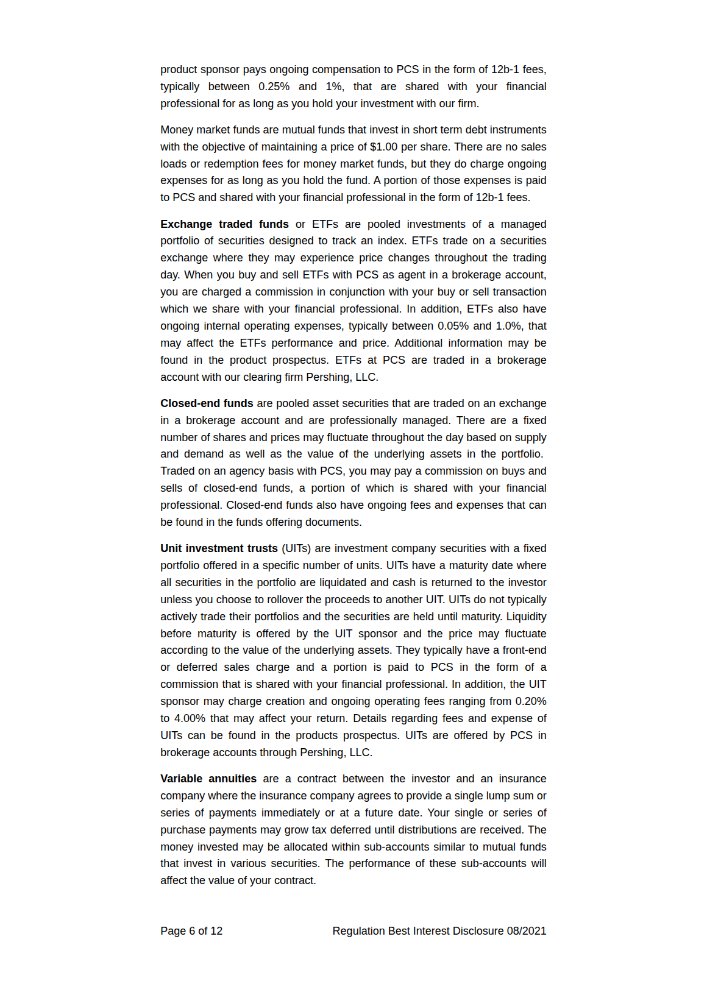product sponsor pays ongoing compensation to PCS in the form of 12b-1 fees, typically between 0.25% and 1%, that are shared with your financial professional for as long as you hold your investment with our firm.
Money market funds are mutual funds that invest in short term debt instruments with the objective of maintaining a price of $1.00 per share. There are no sales loads or redemption fees for money market funds, but they do charge ongoing expenses for as long as you hold the fund. A portion of those expenses is paid to PCS and shared with your financial professional in the form of 12b-1 fees.
Exchange traded funds or ETFs are pooled investments of a managed portfolio of securities designed to track an index. ETFs trade on a securities exchange where they may experience price changes throughout the trading day. When you buy and sell ETFs with PCS as agent in a brokerage account, you are charged a commission in conjunction with your buy or sell transaction which we share with your financial professional. In addition, ETFs also have ongoing internal operating expenses, typically between 0.05% and 1.0%, that may affect the ETFs performance and price. Additional information may be found in the product prospectus. ETFs at PCS are traded in a brokerage account with our clearing firm Pershing, LLC.
Closed-end funds are pooled asset securities that are traded on an exchange in a brokerage account and are professionally managed. There are a fixed number of shares and prices may fluctuate throughout the day based on supply and demand as well as the value of the underlying assets in the portfolio. Traded on an agency basis with PCS, you may pay a commission on buys and sells of closed-end funds, a portion of which is shared with your financial professional. Closed-end funds also have ongoing fees and expenses that can be found in the funds offering documents.
Unit investment trusts (UITs) are investment company securities with a fixed portfolio offered in a specific number of units. UITs have a maturity date where all securities in the portfolio are liquidated and cash is returned to the investor unless you choose to rollover the proceeds to another UIT. UITs do not typically actively trade their portfolios and the securities are held until maturity. Liquidity before maturity is offered by the UIT sponsor and the price may fluctuate according to the value of the underlying assets. They typically have a front-end or deferred sales charge and a portion is paid to PCS in the form of a commission that is shared with your financial professional. In addition, the UIT sponsor may charge creation and ongoing operating fees ranging from 0.20% to 4.00% that may affect your return. Details regarding fees and expense of UITs can be found in the products prospectus. UITs are offered by PCS in brokerage accounts through Pershing, LLC.
Variable annuities are a contract between the investor and an insurance company where the insurance company agrees to provide a single lump sum or series of payments immediately or at a future date. Your single or series of purchase payments may grow tax deferred until distributions are received. The money invested may be allocated within sub-accounts similar to mutual funds that invest in various securities. The performance of these sub-accounts will affect the value of your contract.
Page 6 of 12
Regulation Best Interest Disclosure 08/2021